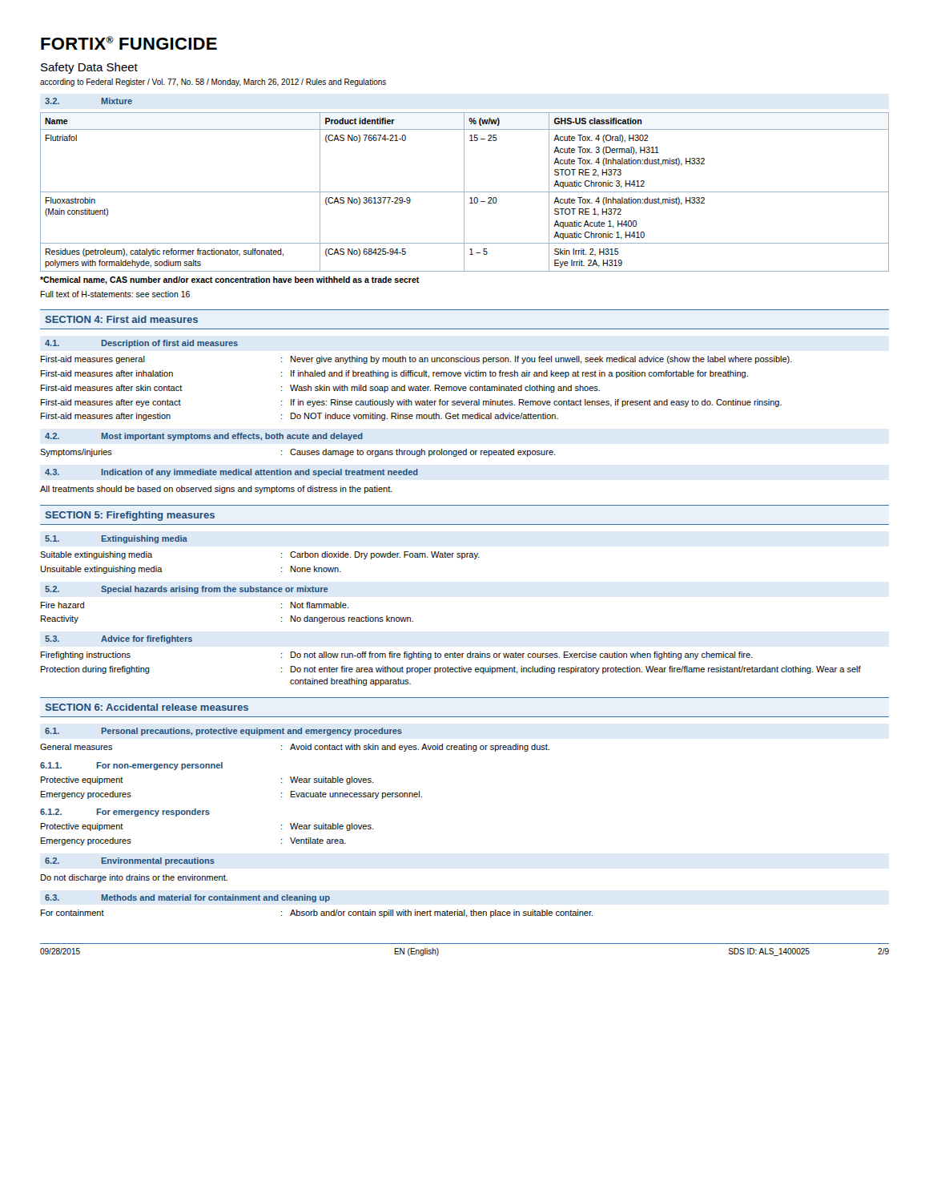FORTIX® FUNGICIDE
Safety Data Sheet
according to Federal Register / Vol. 77, No. 58 / Monday, March 26, 2012 / Rules and Regulations
3.2. Mixture
| Name | Product identifier | % (w/w) | GHS-US classification |
| --- | --- | --- | --- |
| Flutriafol | (CAS No) 76674-21-0 | 15 – 25 | Acute Tox. 4 (Oral), H302 Acute Tox. 3 (Dermal), H311 Acute Tox. 4 (Inhalation:dust,mist), H332 STOT RE 2, H373 Aquatic Chronic 3, H412 |
| Fluoxastrobin (Main constituent) | (CAS No) 361377-29-9 | 10 – 20 | Acute Tox. 4 (Inhalation:dust,mist), H332 STOT RE 1, H372 Aquatic Acute 1, H400 Aquatic Chronic 1, H410 |
| Residues (petroleum), catalytic reformer fractionator, sulfonated, polymers with formaldehyde, sodium salts | (CAS No) 68425-94-5 | 1 – 5 | Skin Irrit. 2, H315 Eye Irrit. 2A, H319 |
*Chemical name, CAS number and/or exact concentration have been withheld as a trade secret
Full text of H-statements: see section 16
SECTION 4: First aid measures
4.1. Description of first aid measures
First-aid measures general
:
Never give anything by mouth to an unconscious person. If you feel unwell, seek medical advice (show the label where possible).
First-aid measures after inhalation
:
If inhaled and if breathing is difficult, remove victim to fresh air and keep at rest in a position comfortable for breathing.
First-aid measures after skin contact
:
Wash skin with mild soap and water. Remove contaminated clothing and shoes.
First-aid measures after eye contact
:
If in eyes: Rinse cautiously with water for several minutes. Remove contact lenses, if present and easy to do. Continue rinsing.
First-aid measures after ingestion
:
Do NOT induce vomiting. Rinse mouth. Get medical advice/attention.
4.2. Most important symptoms and effects, both acute and delayed
Symptoms/injuries
:
Causes damage to organs through prolonged or repeated exposure.
4.3. Indication of any immediate medical attention and special treatment needed
All treatments should be based on observed signs and symptoms of distress in the patient.
SECTION 5: Firefighting measures
5.1. Extinguishing media
Suitable extinguishing media
:
Carbon dioxide. Dry powder. Foam. Water spray.
Unsuitable extinguishing media
:
None known.
5.2. Special hazards arising from the substance or mixture
Fire hazard
:
Not flammable.
Reactivity
:
No dangerous reactions known.
5.3. Advice for firefighters
Firefighting instructions
:
Do not allow run-off from fire fighting to enter drains or water courses. Exercise caution when fighting any chemical fire.
Protection during firefighting
:
Do not enter fire area without proper protective equipment, including respiratory protection. Wear fire/flame resistant/retardant clothing. Wear a self contained breathing apparatus.
SECTION 6: Accidental release measures
6.1. Personal precautions, protective equipment and emergency procedures
General measures
:
Avoid contact with skin and eyes. Avoid creating or spreading dust.
6.1.1. For non-emergency personnel
Protective equipment
:
Wear suitable gloves.
Emergency procedures
:
Evacuate unnecessary personnel.
6.1.2. For emergency responders
Protective equipment
:
Wear suitable gloves.
Emergency procedures
:
Ventilate area.
6.2. Environmental precautions
Do not discharge into drains or the environment.
6.3. Methods and material for containment and cleaning up
For containment
:
Absorb and/or contain spill with inert material, then place in suitable container.
09/28/2015
EN (English)
SDS ID: ALS_1400025
2/9